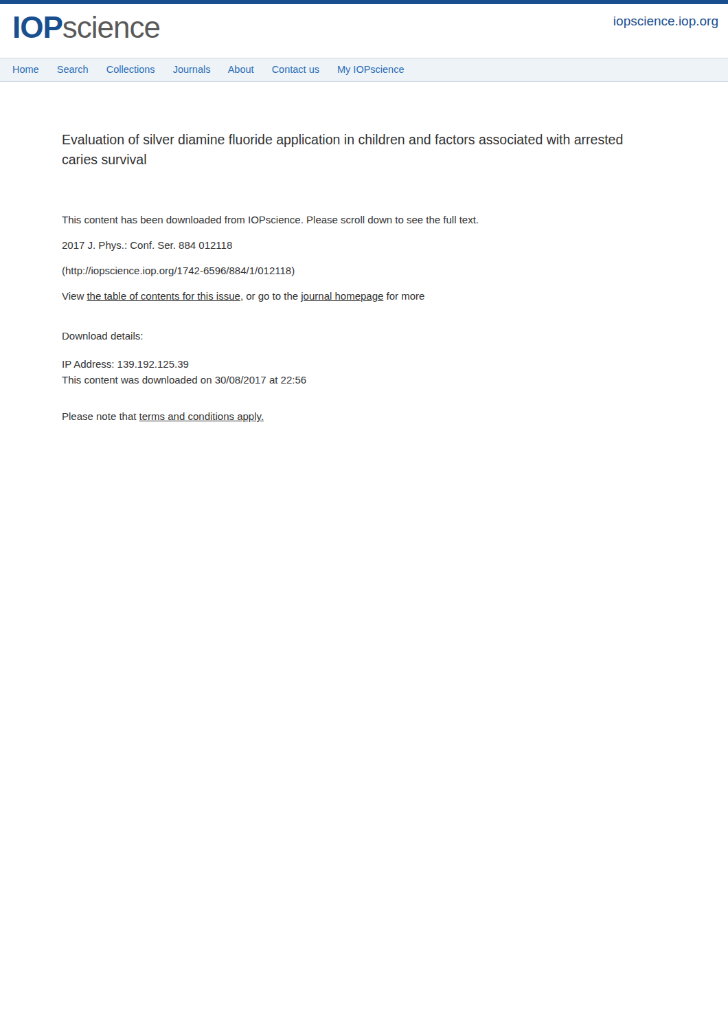IOP science
iopscience.iop.org
Home Search Collections Journals About Contact us My IOPscience
Evaluation of silver diamine fluoride application in children and factors associated with arrested caries survival
This content has been downloaded from IOPscience. Please scroll down to see the full text.
2017 J. Phys.: Conf. Ser. 884 012118
(http://iopscience.iop.org/1742-6596/884/1/012118)
View the table of contents for this issue, or go to the journal homepage for more
Download details:
IP Address: 139.192.125.39
This content was downloaded on 30/08/2017 at 22:56
Please note that terms and conditions apply.